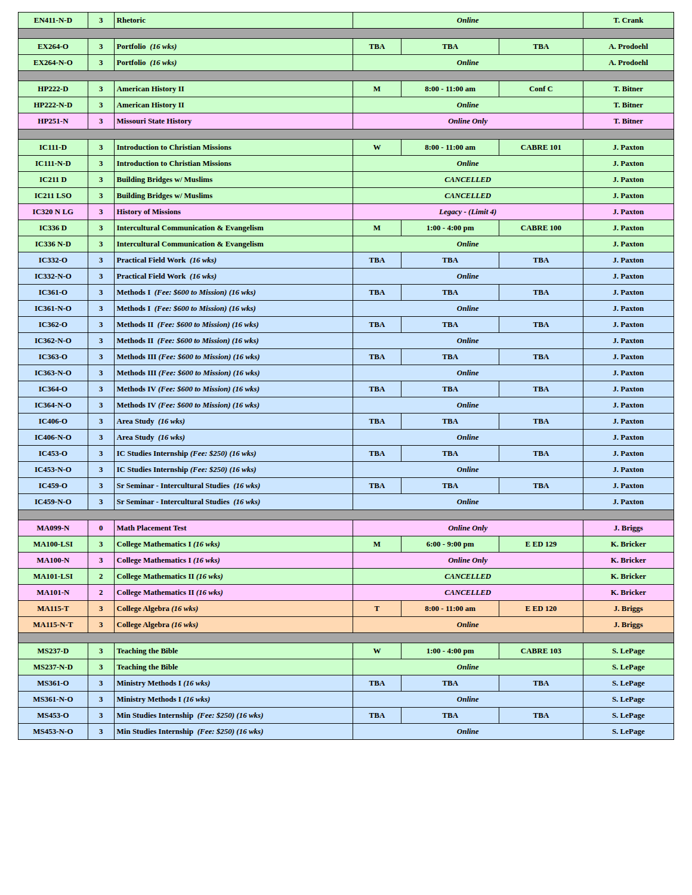| EN411-N-D | 3 | Rhetoric | Online | T. Crank |
| EX264-O | 3 | Portfolio (16 wks) | TBA | TBA | TBA | A. Prodoehl |
| EX264-N-O | 3 | Portfolio (16 wks) | Online | A. Prodoehl |
| HP222-D | 3 | American History II | M | 8:00 - 11:00 am | Conf C | T. Bitner |
| HP222-N-D | 3 | American History II | Online | T. Bitner |
| HP251-N | 3 | Missouri State History | Online Only | T. Bitner |
| IC111-D | 3 | Introduction to Christian Missions | W | 8:00 - 11:00 am | CABRE 101 | J. Paxton |
| IC111-N-D | 3 | Introduction to Christian Missions | Online | J. Paxton |
| IC211 D | 3 | Building Bridges w/ Muslims | CANCELLED | J. Paxton |
| IC211 LSO | 3 | Building Bridges w/ Muslims | CANCELLED | J. Paxton |
| IC320 N LG | 3 | History of Missions | Legacy - (Limit 4) | J. Paxton |
| IC336 D | 3 | Intercultural Communication & Evangelism | M | 1:00 - 4:00 pm | CABRE 100 | J. Paxton |
| IC336 N-D | 3 | Intercultural Communication & Evangelism | Online | J. Paxton |
| IC332-O | 3 | Practical Field Work (16 wks) | TBA | TBA | TBA | J. Paxton |
| IC332-N-O | 3 | Practical Field Work (16 wks) | Online | J. Paxton |
| IC361-O | 3 | Methods I (Fee: $600 to Mission) (16 wks) | TBA | TBA | TBA | J. Paxton |
| IC361-N-O | 3 | Methods I (Fee: $600 to Mission) (16 wks) | Online | J. Paxton |
| IC362-O | 3 | Methods II (Fee: $600 to Mission) (16 wks) | TBA | TBA | TBA | J. Paxton |
| IC362-N-O | 3 | Methods II (Fee: $600 to Mission) (16 wks) | Online | J. Paxton |
| IC363-O | 3 | Methods III (Fee: $600 to Mission) (16 wks) | TBA | TBA | TBA | J. Paxton |
| IC363-N-O | 3 | Methods III (Fee: $600 to Mission) (16 wks) | Online | J. Paxton |
| IC364-O | 3 | Methods IV (Fee: $600 to Mission) (16 wks) | TBA | TBA | TBA | J. Paxton |
| IC364-N-O | 3 | Methods IV (Fee: $600 to Mission) (16 wks) | Online | J. Paxton |
| IC406-O | 3 | Area Study (16 wks) | TBA | TBA | TBA | J. Paxton |
| IC406-N-O | 3 | Area Study (16 wks) | Online | J. Paxton |
| IC453-O | 3 | IC Studies Internship (Fee: $250) (16 wks) | TBA | TBA | TBA | J. Paxton |
| IC453-N-O | 3 | IC Studies Internship (Fee: $250) (16 wks) | Online | J. Paxton |
| IC459-O | 3 | Sr Seminar - Intercultural Studies (16 wks) | TBA | TBA | TBA | J. Paxton |
| IC459-N-O | 3 | Sr Seminar - Intercultural Studies (16 wks) | Online | J. Paxton |
| MA099-N | 0 | Math Placement Test | Online Only | J. Briggs |
| MA100-LSI | 3 | College Mathematics I (16 wks) | M | 6:00 - 9:00 pm | E ED 129 | K. Bricker |
| MA100-N | 3 | College Mathematics I (16 wks) | Online Only | K. Bricker |
| MA101-LSI | 2 | College Mathematics II (16 wks) | CANCELLED | K. Bricker |
| MA101-N | 2 | College Mathematics II (16 wks) | CANCELLED | K. Bricker |
| MA115-T | 3 | College Algebra (16 wks) | T | 8:00 - 11:00 am | E ED 120 | J. Briggs |
| MA115-N-T | 3 | College Algebra (16 wks) | Online | J. Briggs |
| MS237-D | 3 | Teaching the Bible | W | 1:00 - 4:00 pm | CABRE 103 | S. LePage |
| MS237-N-D | 3 | Teaching the Bible | Online | S. LePage |
| MS361-O | 3 | Ministry Methods I (16 wks) | TBA | TBA | TBA | S. LePage |
| MS361-N-O | 3 | Ministry Methods I (16 wks) | Online | S. LePage |
| MS453-O | 3 | Min Studies Internship (Fee: $250) (16 wks) | TBA | TBA | TBA | S. LePage |
| MS453-N-O | 3 | Min Studies Internship (Fee: $250) (16 wks) | Online | S. LePage |